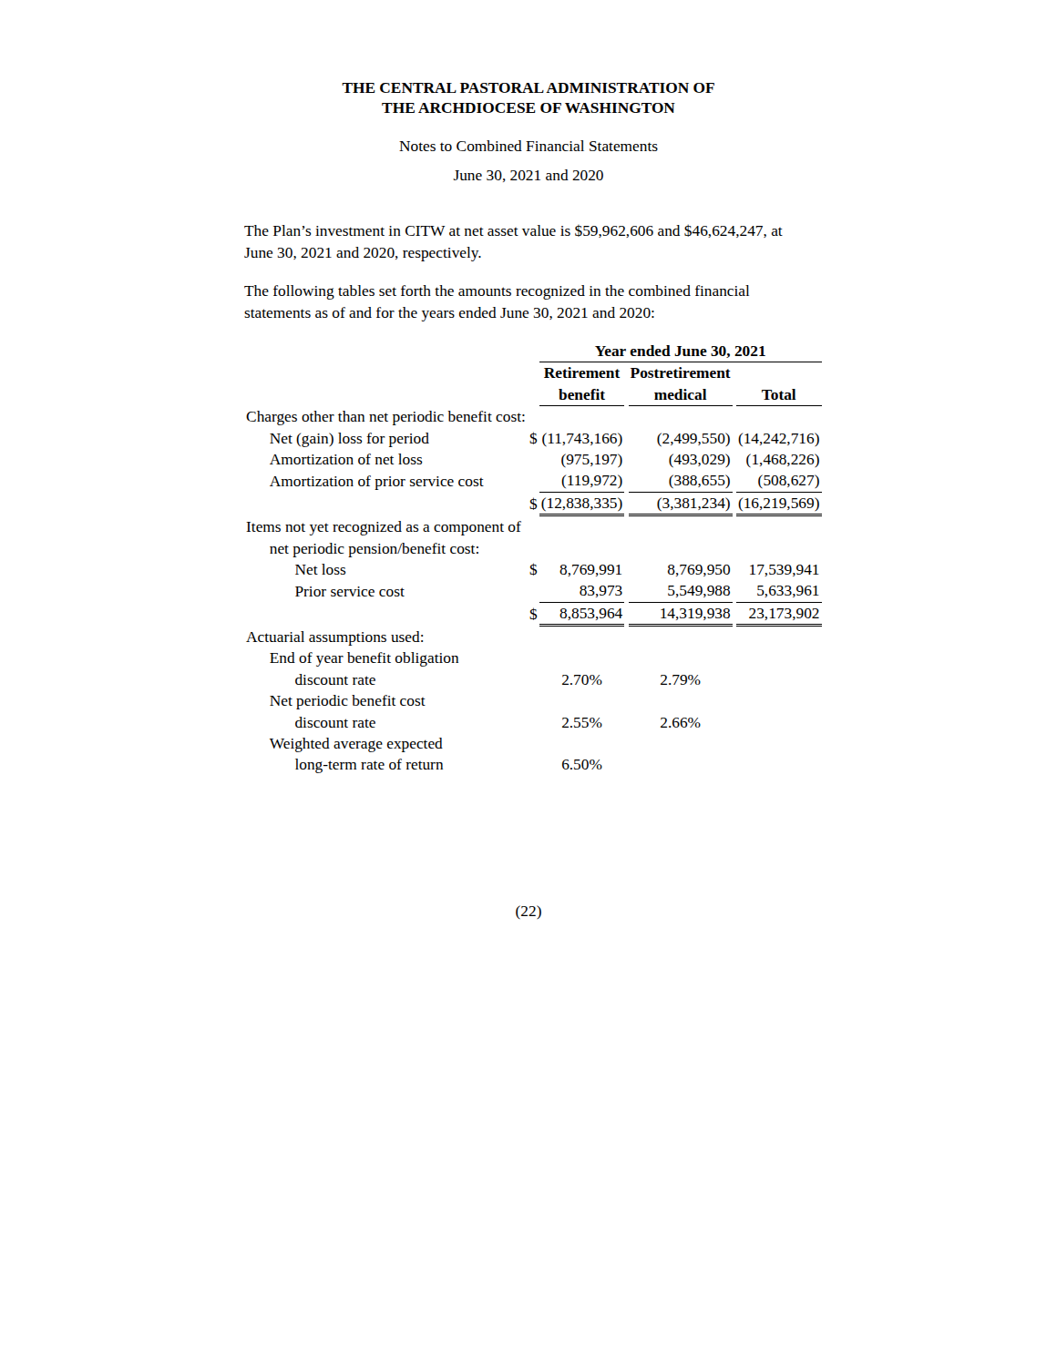The Central Pastoral Administration of
The Archdiocese of Washington
Notes to Combined Financial Statements
June 30, 2021 and 2020
The Plan’s investment in CITW at net asset value is $59,962,606 and $46,624,247, at June 30, 2021 and 2020, respectively.
The following tables set forth the amounts recognized in the combined financial statements as of and for the years ended June 30, 2021 and 2020:
| | | Year ended June 30, 2021 |
| | | Retirement benefit | | Postretirement medical | | Total |
| Charges other than net periodic benefit cost: | | | | | | |
| Net (gain) loss for period | $ | (11,743,166) | | (2,499,550) | | (14,242,716) |
| Amortization of net loss | | (975,197) | | (493,029) | | (1,468,226) |
| Amortization of prior service cost | | (119,972) | | (388,655) | | (508,627) |
| | $ | (12,838,335) | | (3,381,234) | | (16,219,569) |
| Items not yet recognized as a component of | | | | | | |
| net periodic pension/benefit cost: | | | | | | |
| Net loss | $ | 8,769,991 | | 8,769,950 | | 17,539,941 |
| Prior service cost | | 83,973 | | 5,549,988 | | 5,633,961 |
| | $ | 8,853,964 | | 14,319,938 | | 23,173,902 |
| Actuarial assumptions used: | | | | | | |
| End of year benefit obligation | | | | | | |
| discount rate | | 2.70% | | 2.79% | | |
| Net periodic benefit cost | | | | | | |
| discount rate | | 2.55% | | 2.66% | | |
| Weighted average expected | | | | | | |
| long-term rate of return | | 6.50% | | | | |
(22)